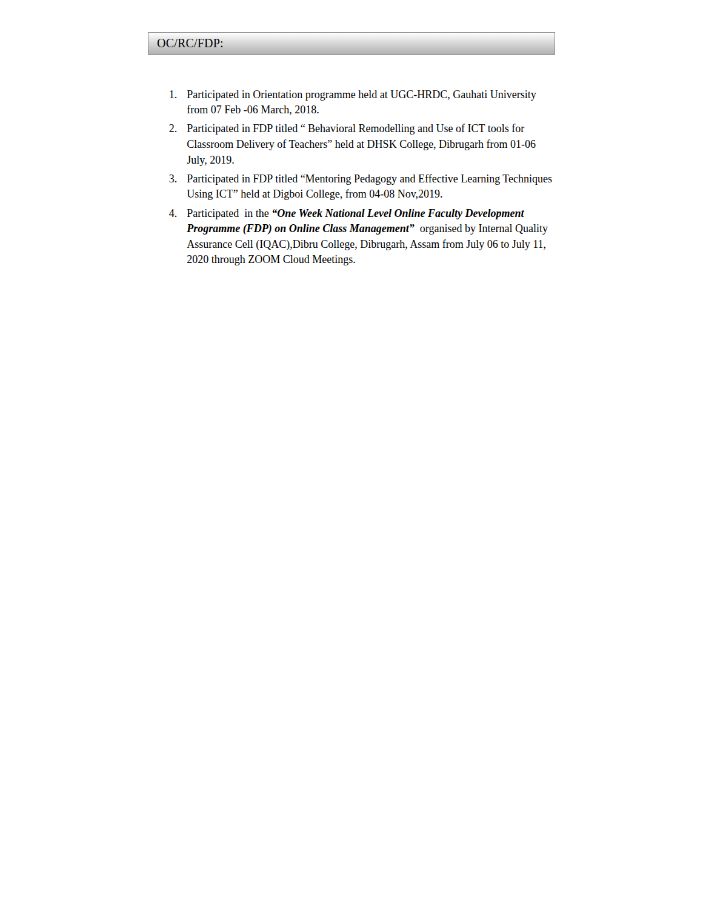OC/RC/FDP:
Participated in Orientation programme held at UGC-HRDC, Gauhati University from 07 Feb -06 March, 2018.
Participated in FDP titled “ Behavioral Remodelling and Use of ICT tools for Classroom Delivery of Teachers” held at DHSK College, Dibrugarh from 01-06 July, 2019.
Participated in FDP titled “Mentoring Pedagogy and Effective Learning Techniques Using ICT” held at Digboi College, from 04-08 Nov,2019.
Participated in the “One Week National Level Online Faculty Development Programme (FDP) on Online Class Management” organised by Internal Quality Assurance Cell (IQAC),Dibru College, Dibrugarh, Assam from July 06 to July 11, 2020 through ZOOM Cloud Meetings.